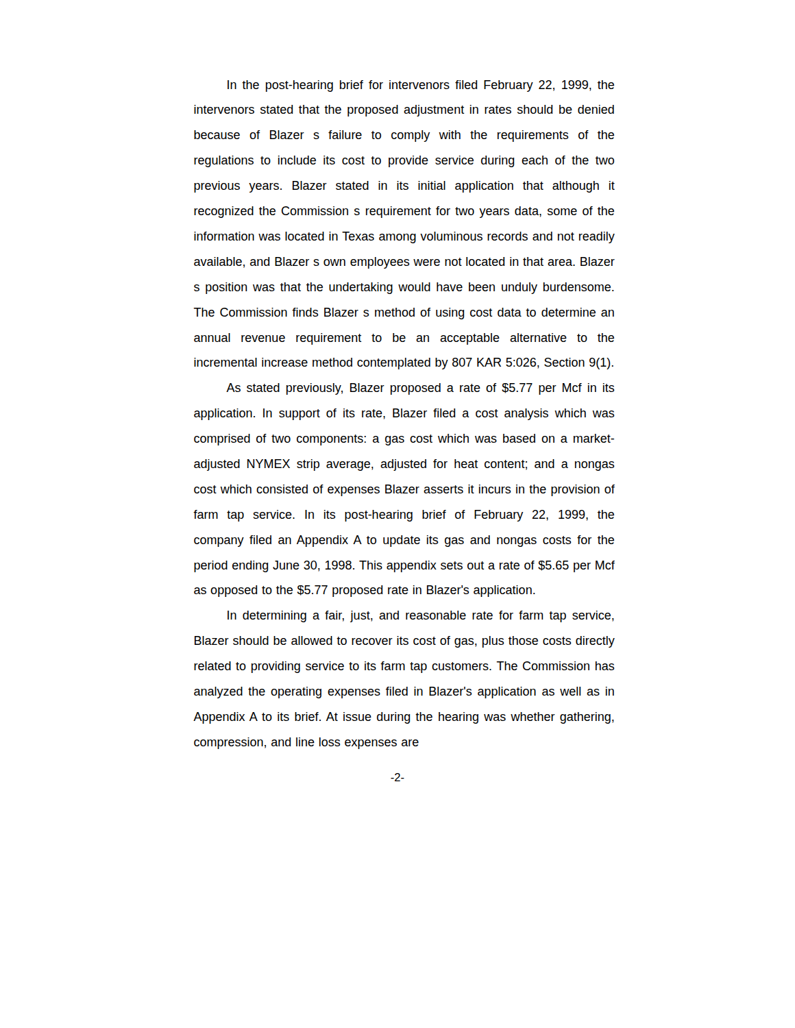In the post-hearing brief for intervenors filed February 22, 1999, the intervenors stated that the proposed adjustment in rates should be denied because of Blazer s failure to comply with the requirements of the regulations to include its cost to provide service during each of the two previous years. Blazer stated in its initial application that although it recognized the Commission s requirement for two years data, some of the information was located in Texas among voluminous records and not readily available, and Blazer s own employees were not located in that area. Blazer s position was that the undertaking would have been unduly burdensome. The Commission finds Blazer s method of using cost data to determine an annual revenue requirement to be an acceptable alternative to the incremental increase method contemplated by 807 KAR 5:026, Section 9(1).
As stated previously, Blazer proposed a rate of $5.77 per Mcf in its application. In support of its rate, Blazer filed a cost analysis which was comprised of two components: a gas cost which was based on a market-adjusted NYMEX strip average, adjusted for heat content; and a nongas cost which consisted of expenses Blazer asserts it incurs in the provision of farm tap service. In its post-hearing brief of February 22, 1999, the company filed an Appendix A to update its gas and nongas costs for the period ending June 30, 1998. This appendix sets out a rate of $5.65 per Mcf as opposed to the $5.77 proposed rate in Blazer's application.
In determining a fair, just, and reasonable rate for farm tap service, Blazer should be allowed to recover its cost of gas, plus those costs directly related to providing service to its farm tap customers. The Commission has analyzed the operating expenses filed in Blazer's application as well as in Appendix A to its brief. At issue during the hearing was whether gathering, compression, and line loss expenses are
-2-